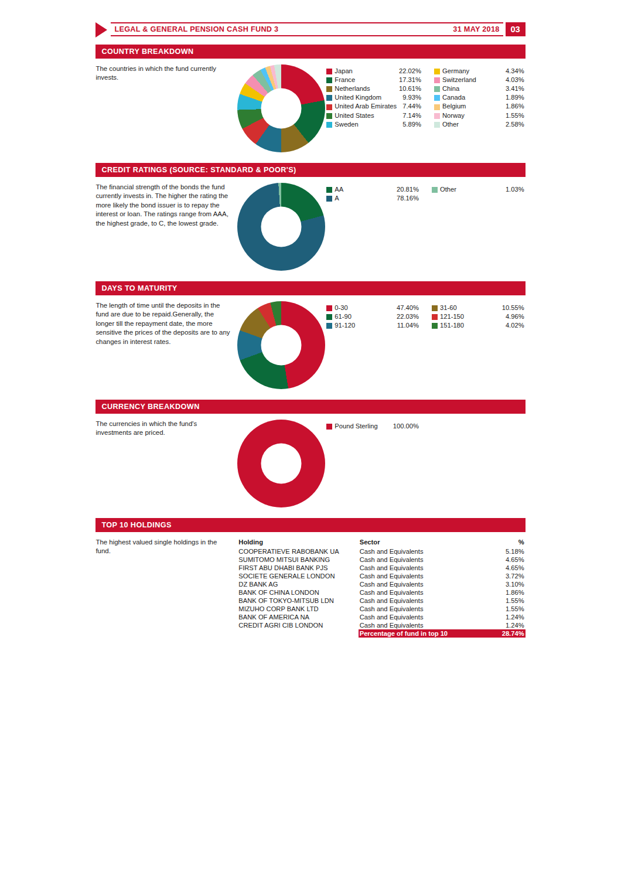LEGAL & GENERAL PENSION CASH FUND 3 31 MAY 2018
03
COUNTRY BREAKDOWN
The countries in which the fund currently invests.
| | Japan | 22.02% |
| | France | 17.31% |
| | Netherlands | 10.61% |
| | United Kingdom | 9.93% |
| | United Arab Emirates | 7.44% |
| | United States | 7.14% |
| | Sweden | 5.89% |
| | Germany | 4.34% |
| | Switzerland | 4.03% |
| | China | 3.41% |
| | Canada | 1.89% |
| | Belgium | 1.86% |
| | Norway | 1.55% |
| | Other | 2.58% |
CREDIT RATINGS (SOURCE: STANDARD & POOR'S)
The financial strength of the bonds the fund currently invests in. The higher the rating the more likely the bond issuer is to repay the interest or loan. The ratings range from AAA, the highest grade, to C, the lowest grade.
| | AA | 20.81% |
| | A | 78.16% |
| | Other | 1.03% |
DAYS TO MATURITY
The length of time until the deposits in the fund are due to be repaid.Generally, the longer till the repayment date, the more sensitive the prices of the deposits are to any changes in interest rates.
| | 0-30 | 47.40% |
| | 61-90 | 22.03% |
| | 91-120 | 11.04% |
| | 31-60 | 10.55% |
| | 121-150 | 4.96% |
| | 151-180 | 4.02% |
CURRENCY BREAKDOWN
The currencies in which the fund's investments are priced.
| | Pound Sterling | 100.00% |
TOP 10 HOLDINGS
The highest valued single holdings in the fund.
| Holding | Sector | % |
| --- | --- | --- |
| COOPERATIEVE RABOBANK UA | Cash and Equivalents | 5.18% |
| SUMITOMO MITSUI BANKING | Cash and Equivalents | 4.65% |
| FIRST ABU DHABI BANK PJS | Cash and Equivalents | 4.65% |
| SOCIETE GENERALE LONDON | Cash and Equivalents | 3.72% |
| DZ BANK AG | Cash and Equivalents | 3.10% |
| BANK OF CHINA LONDON | Cash and Equivalents | 1.86% |
| BANK OF TOKYO-MITSUB LDN | Cash and Equivalents | 1.55% |
| MIZUHO CORP BANK LTD | Cash and Equivalents | 1.55% |
| BANK OF AMERICA NA | Cash and Equivalents | 1.24% |
| CREDIT AGRI CIB LONDON | Cash and Equivalents | 1.24% |
| | Percentage of fund in top 10 | 28.74% |